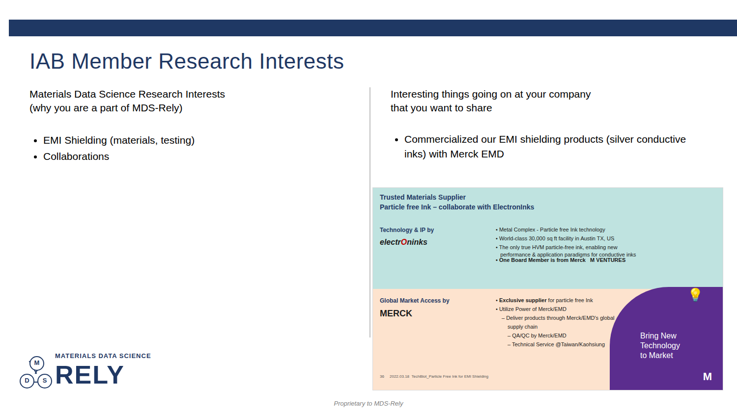IAB Member Research Interests
Materials Data Science Research Interests
(why you are a part of MDS-Rely)
EMI Shielding (materials, testing)
Collaborations
Interesting things going on at your company
that you want to share
Commercialized our EMI shielding products (silver conductive inks) with Merck EMD
Trusted Materials Supplier
Particle free Ink – collaborate with ElectronInks
Technology & IP by
electrOninks
• Metal Complex - Particle free Ink technology
• World-class 30,000 sq ft facility in Austin TX, US
• The only true HVM particle-free ink, enabling new
performance & application paradigms for conductive inks
• One Board Member is from Merck M VENTURES
Global Market Access by
MERCK
• Exclusive supplier for particle free Ink
• Utilize Power of Merck/EMD
– Deliver products through Merck/EMD's global
supply chain
– QA/QC by Merck/EMD
– Technical Service @Taiwan/Kaohsiung
36 2022.03.18 TechBlot_Particle Free Ink for EMI Shielding
💡
Bring New
Technology
to Market
M
M
D
S
MATERIALS DATA SCIENCE
RELY
Proprietary to MDS-Rely